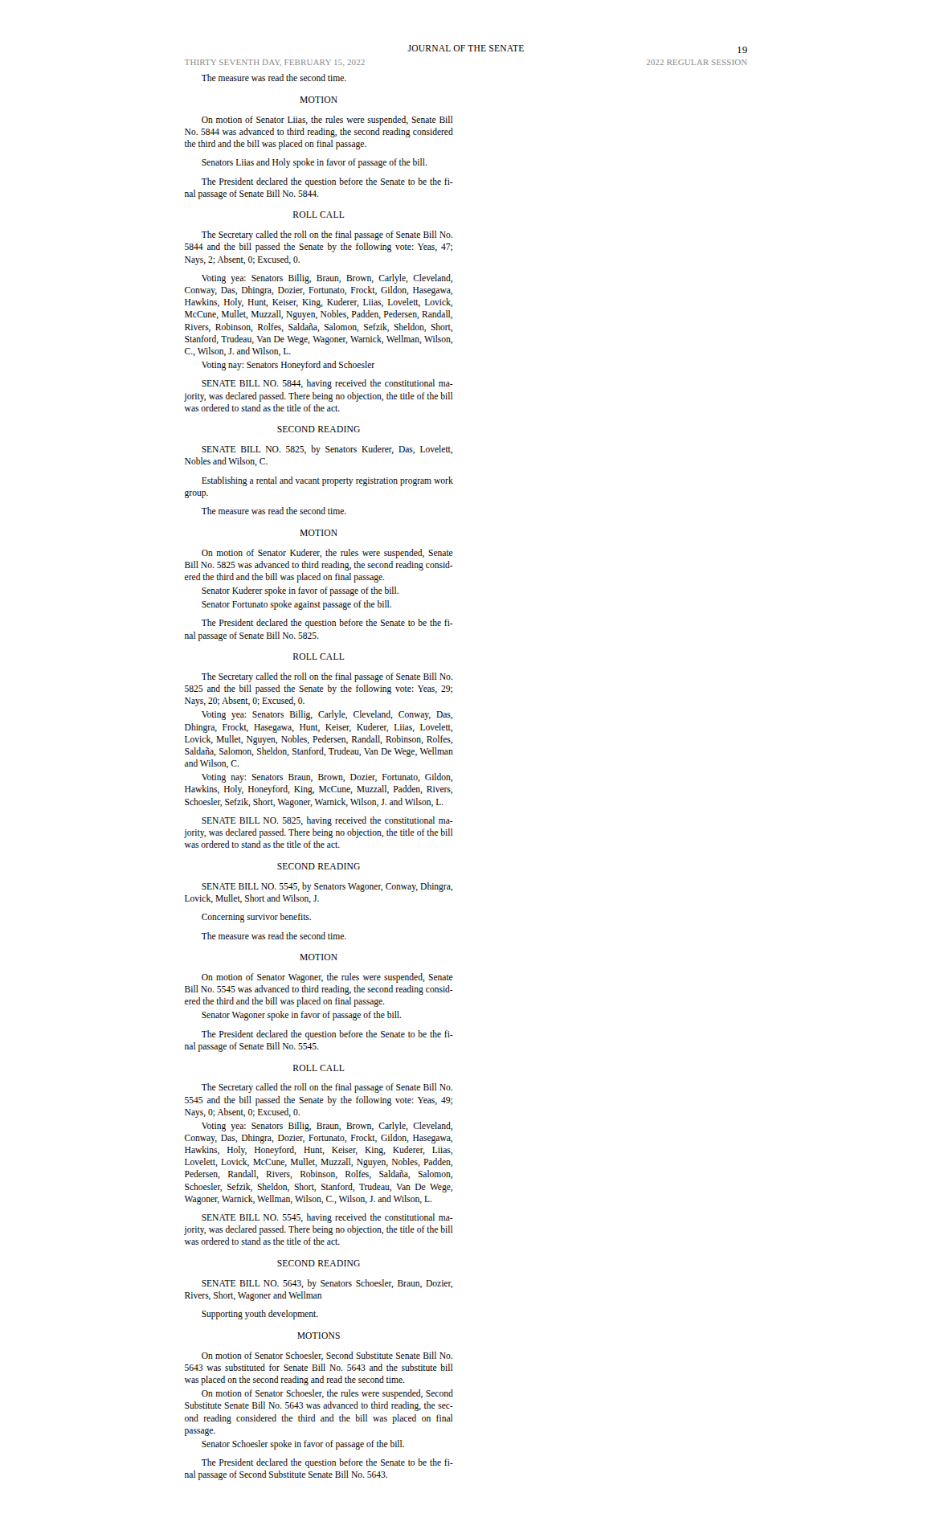JOURNAL OF THE SENATE 19
THIRTY SEVENTH DAY, FEBRUARY 15, 2022 2022 REGULAR SESSION
The measure was read the second time.
MOTION
On motion of Senator Liias, the rules were suspended, Senate Bill No. 5844 was advanced to third reading, the second reading considered the third and the bill was placed on final passage.
Senators Liias and Holy spoke in favor of passage of the bill.
The President declared the question before the Senate to be the final passage of Senate Bill No. 5844.
ROLL CALL
The Secretary called the roll on the final passage of Senate Bill No. 5844 and the bill passed the Senate by the following vote: Yeas, 47; Nays, 2; Absent, 0; Excused, 0.
Voting yea: Senators Billig, Braun, Brown, Carlyle, Cleveland, Conway, Das, Dhingra, Dozier, Fortunato, Frockt, Gildon, Hasegawa, Hawkins, Holy, Hunt, Keiser, King, Kuderer, Liias, Lovelett, Lovick, McCune, Mullet, Muzzall, Nguyen, Nobles, Padden, Pedersen, Randall, Rivers, Robinson, Rolfes, Saldaña, Salomon, Sefzik, Sheldon, Short, Stanford, Trudeau, Van De Wege, Wagoner, Warnick, Wellman, Wilson, C., Wilson, J. and Wilson, L.
Voting nay: Senators Honeyford and Schoesler
SENATE BILL NO. 5844, having received the constitutional majority, was declared passed. There being no objection, the title of the bill was ordered to stand as the title of the act.
SECOND READING
SENATE BILL NO. 5825, by Senators Kuderer, Das, Lovelett, Nobles and Wilson, C.
Establishing a rental and vacant property registration program work group.
The measure was read the second time.
MOTION
On motion of Senator Kuderer, the rules were suspended, Senate Bill No. 5825 was advanced to third reading, the second reading considered the third and the bill was placed on final passage.
Senator Kuderer spoke in favor of passage of the bill.
Senator Fortunato spoke against passage of the bill.
The President declared the question before the Senate to be the final passage of Senate Bill No. 5825.
ROLL CALL
The Secretary called the roll on the final passage of Senate Bill No. 5825 and the bill passed the Senate by the following vote: Yeas, 29; Nays, 20; Absent, 0; Excused, 0.
Voting yea: Senators Billig, Carlyle, Cleveland, Conway, Das, Dhingra, Frockt, Hasegawa, Hunt, Keiser, Kuderer, Liias, Lovelett, Lovick, Mullet, Nguyen, Nobles, Pedersen, Randall, Robinson, Rolfes, Saldaña, Salomon, Sheldon, Stanford, Trudeau, Van De Wege, Wellman and Wilson, C.
Voting nay: Senators Braun, Brown, Dozier, Fortunato, Gildon, Hawkins, Holy, Honeyford, King, McCune, Muzzall, Padden, Rivers, Schoesler, Sefzik, Short, Wagoner, Warnick, Wilson, J. and Wilson, L.
SENATE BILL NO. 5825, having received the constitutional majority, was declared passed. There being no objection, the title of the bill was ordered to stand as the title of the act.
SECOND READING
SENATE BILL NO. 5545, by Senators Wagoner, Conway, Dhingra, Lovick, Mullet, Short and Wilson, J.
Concerning survivor benefits.
The measure was read the second time.
MOTION
On motion of Senator Wagoner, the rules were suspended, Senate Bill No. 5545 was advanced to third reading, the second reading considered the third and the bill was placed on final passage.
Senator Wagoner spoke in favor of passage of the bill.
The President declared the question before the Senate to be the final passage of Senate Bill No. 5545.
ROLL CALL
The Secretary called the roll on the final passage of Senate Bill No. 5545 and the bill passed the Senate by the following vote: Yeas, 49; Nays, 0; Absent, 0; Excused, 0.
Voting yea: Senators Billig, Braun, Brown, Carlyle, Cleveland, Conway, Das, Dhingra, Dozier, Fortunato, Frockt, Gildon, Hasegawa, Hawkins, Holy, Honeyford, Hunt, Keiser, King, Kuderer, Liias, Lovelett, Lovick, McCune, Mullet, Muzzall, Nguyen, Nobles, Padden, Pedersen, Randall, Rivers, Robinson, Rolfes, Saldaña, Salomon, Schoesler, Sefzik, Sheldon, Short, Stanford, Trudeau, Van De Wege, Wagoner, Warnick, Wellman, Wilson, C., Wilson, J. and Wilson, L.
SENATE BILL NO. 5545, having received the constitutional majority, was declared passed. There being no objection, the title of the bill was ordered to stand as the title of the act.
SECOND READING
SENATE BILL NO. 5643, by Senators Schoesler, Braun, Dozier, Rivers, Short, Wagoner and Wellman
Supporting youth development.
MOTIONS
On motion of Senator Schoesler, Second Substitute Senate Bill No. 5643 was substituted for Senate Bill No. 5643 and the substitute bill was placed on the second reading and read the second time.
On motion of Senator Schoesler, the rules were suspended, Second Substitute Senate Bill No. 5643 was advanced to third reading, the second reading considered the third and the bill was placed on final passage.
Senator Schoesler spoke in favor of passage of the bill.
The President declared the question before the Senate to be the final passage of Second Substitute Senate Bill No. 5643.